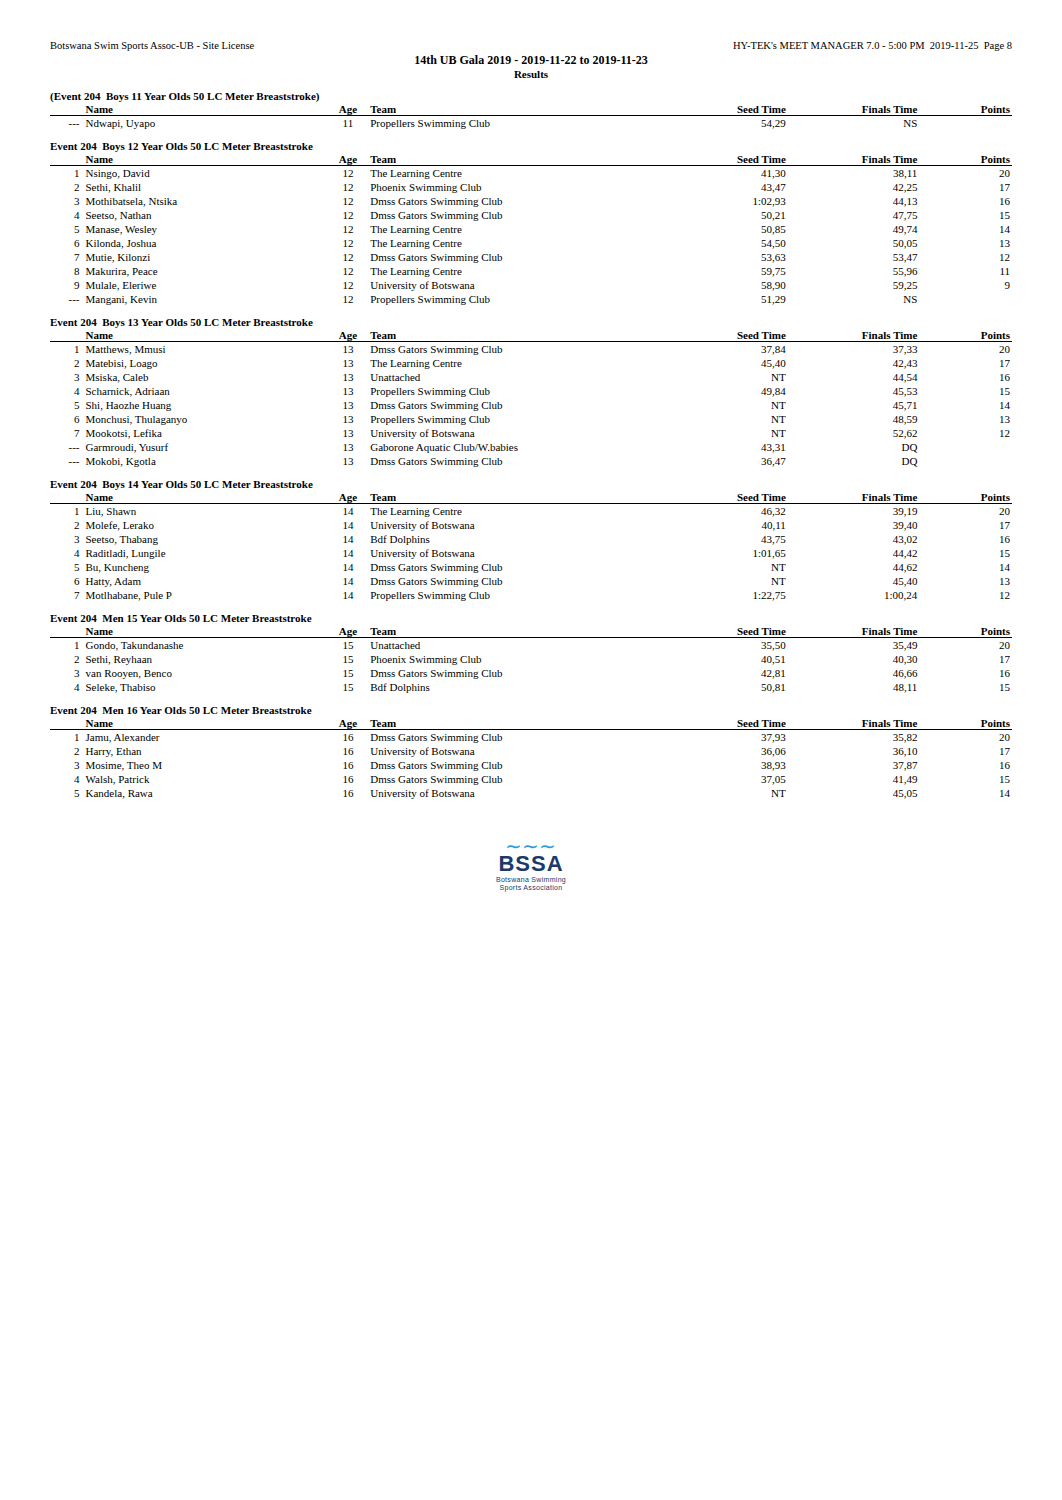Botswana Swim Sports Assoc-UB - Site License
HY-TEK's MEET MANAGER 7.0 - 5:00 PM 2019-11-25 Page 8
14th UB Gala 2019 - 2019-11-22 to 2019-11-23
Results
(Event 204 Boys 11 Year Olds 50 LC Meter Breaststroke)
| | Name | Age | Team | Seed Time | Finals Time | Points |
| --- | --- | --- | --- | --- | --- | --- |
| --- | Ndwapi, Uyapo | 11 | Propellers Swimming Club | 54,29 | NS | |
Event 204 Boys 12 Year Olds 50 LC Meter Breaststroke
| | Name | Age | Team | Seed Time | Finals Time | Points |
| --- | --- | --- | --- | --- | --- | --- |
| 1 | Nsingo, David | 12 | The Learning Centre | 41,30 | 38,11 | 20 |
| 2 | Sethi, Khalil | 12 | Phoenix Swimming Club | 43,47 | 42,25 | 17 |
| 3 | Mothibatsela, Ntsika | 12 | Dmss Gators Swimming Club | 1:02,93 | 44,13 | 16 |
| 4 | Seetso, Nathan | 12 | Dmss Gators Swimming Club | 50,21 | 47,75 | 15 |
| 5 | Manase, Wesley | 12 | The Learning Centre | 50,85 | 49,74 | 14 |
| 6 | Kilonda, Joshua | 12 | The Learning Centre | 54,50 | 50,05 | 13 |
| 7 | Mutie, Kilonzi | 12 | Dmss Gators Swimming Club | 53,63 | 53,47 | 12 |
| 8 | Makurira, Peace | 12 | The Learning Centre | 59,75 | 55,96 | 11 |
| 9 | Mulale, Eleriwe | 12 | University of Botswana | 58,90 | 59,25 | 9 |
| --- | Mangani, Kevin | 12 | Propellers Swimming Club | 51,29 | NS | |
Event 204 Boys 13 Year Olds 50 LC Meter Breaststroke
| | Name | Age | Team | Seed Time | Finals Time | Points |
| --- | --- | --- | --- | --- | --- | --- |
| 1 | Matthews, Mmusi | 13 | Dmss Gators Swimming Club | 37,84 | 37,33 | 20 |
| 2 | Matebisi, Loago | 13 | The Learning Centre | 45,40 | 42,43 | 17 |
| 3 | Msiska, Caleb | 13 | Unattached | NT | 44,54 | 16 |
| 4 | Scharnick, Adriaan | 13 | Propellers Swimming Club | 49,84 | 45,53 | 15 |
| 5 | Shi, Haozhe Huang | 13 | Dmss Gators Swimming Club | NT | 45,71 | 14 |
| 6 | Monchusi, Thulaganyo | 13 | Propellers Swimming Club | NT | 48,59 | 13 |
| 7 | Mookotsi, Lefika | 13 | University of Botswana | NT | 52,62 | 12 |
| --- | Garmroudi, Yusurf | 13 | Gaborone Aquatic Club/W.babies | 43,31 | DQ | |
| --- | Mokobi, Kgotla | 13 | Dmss Gators Swimming Club | 36,47 | DQ | |
Event 204 Boys 14 Year Olds 50 LC Meter Breaststroke
| | Name | Age | Team | Seed Time | Finals Time | Points |
| --- | --- | --- | --- | --- | --- | --- |
| 1 | Liu, Shawn | 14 | The Learning Centre | 46,32 | 39,19 | 20 |
| 2 | Molefe, Lerako | 14 | University of Botswana | 40,11 | 39,40 | 17 |
| 3 | Seetso, Thabang | 14 | Bdf Dolphins | 43,75 | 43,02 | 16 |
| 4 | Raditladi, Lungile | 14 | University of Botswana | 1:01,65 | 44,42 | 15 |
| 5 | Bu, Kuncheng | 14 | Dmss Gators Swimming Club | NT | 44,62 | 14 |
| 6 | Hatty, Adam | 14 | Dmss Gators Swimming Club | NT | 45,40 | 13 |
| 7 | Motlhabane, Pule P | 14 | Propellers Swimming Club | 1:22,75 | 1:00,24 | 12 |
Event 204 Men 15 Year Olds 50 LC Meter Breaststroke
| | Name | Age | Team | Seed Time | Finals Time | Points |
| --- | --- | --- | --- | --- | --- | --- |
| 1 | Gondo, Takundanashe | 15 | Unattached | 35,50 | 35,49 | 20 |
| 2 | Sethi, Reyhaan | 15 | Phoenix Swimming Club | 40,51 | 40,30 | 17 |
| 3 | van Rooyen, Benco | 15 | Dmss Gators Swimming Club | 42,81 | 46,66 | 16 |
| 4 | Seleke, Thabiso | 15 | Bdf Dolphins | 50,81 | 48,11 | 15 |
Event 204 Men 16 Year Olds 50 LC Meter Breaststroke
| | Name | Age | Team | Seed Time | Finals Time | Points |
| --- | --- | --- | --- | --- | --- | --- |
| 1 | Jamu, Alexander | 16 | Dmss Gators Swimming Club | 37,93 | 35,82 | 20 |
| 2 | Harry, Ethan | 16 | University of Botswana | 36,06 | 36,10 | 17 |
| 3 | Mosime, Theo M | 16 | Dmss Gators Swimming Club | 38,93 | 37,87 | 16 |
| 4 | Walsh, Patrick | 16 | Dmss Gators Swimming Club | 37,05 | 41,49 | 15 |
| 5 | Kandela, Rawa | 16 | University of Botswana | NT | 45,05 | 14 |
∼∼∼
BSSA
Botswana Swimming
Sports Association